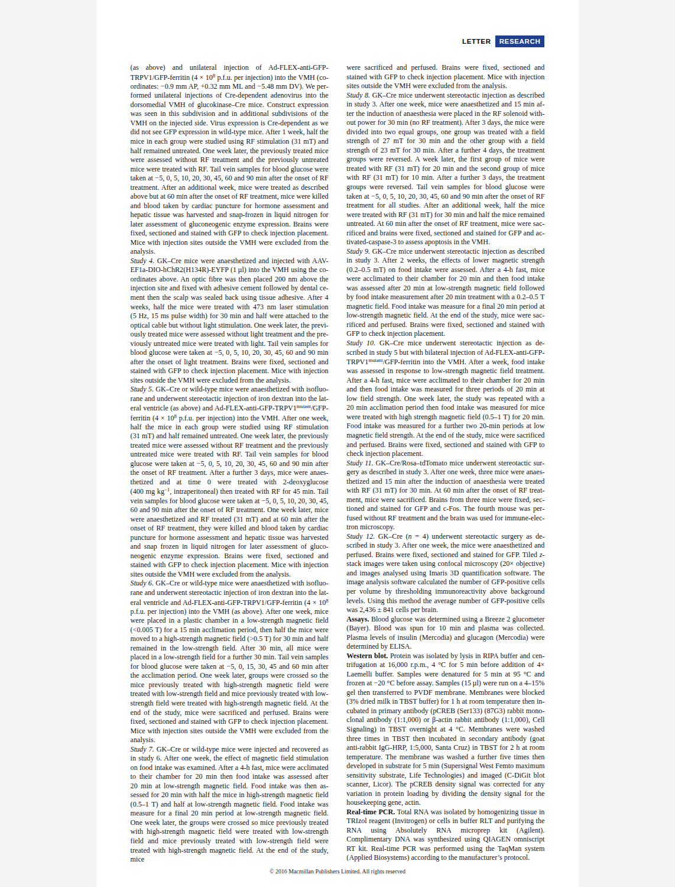Letter Research
(as above) and unilateral injection of Ad-FLEX-anti-GFP-TRPV1/GFP-ferritin (4 × 108 p.f.u. per injection) into the VMH (coordinates: −0.9 mm AP, +0.32 mm ML and −5.48 mm DV). We performed unilateral injections of Cre-dependent adenovirus into the dorsomedial VMH of glucokinase–Cre mice. Construct expression was seen in this subdivision and in additional subdivisions of the VMH on the injected side. Virus expression is Cre-dependent as we did not see GFP expression in wild-type mice. After 1 week, half the mice in each group were studied using RF stimulation (31 mT) and half remained untreated. One week later, the previously treated mice were assessed without RF treatment and the previously untreated mice were treated with RF. Tail vein samples for blood glucose were taken at −5, 0, 5, 10, 20, 30, 45, 60 and 90 min after the onset of RF treatment. After an additional week, mice were treated as described above but at 60 min after the onset of RF treatment, mice were killed and blood taken by cardiac puncture for hormone assessment and hepatic tissue was harvested and snap-frozen in liquid nitrogen for later assessment of gluconeogenic enzyme expression. Brains were fixed, sectioned and stained with GFP to check injection placement. Mice with injection sites outside the VMH were excluded from the analysis.
Study 4. GK–Cre mice were anaesthetized and injected with AAV-EF1a-DIO-hChR2(H134R)-EYFP (1 µl) into the VMH using the coordinates above. An optic fibre was then placed 200 nm above the injection site and fixed with adhesive cement followed by dental cement then the scalp was sealed back using tissue adhesive. After 4 weeks, half the mice were treated with 473 nm laser stimulation (5 Hz, 15 ms pulse width) for 30 min and half were attached to the optical cable but without light stimulation. One week later, the previously treated mice were assessed without light treatment and the previously untreated mice were treated with light. Tail vein samples for blood glucose were taken at −5, 0, 5, 10, 20, 30, 45, 60 and 90 min after the onset of light treatment. Brains were fixed, sectioned and stained with GFP to check injection placement. Mice with injection sites outside the VMH were excluded from the analysis.
Study 5. GK–Cre or wild-type mice were anaesthetized with isofluorane and underwent stereotactic injection of iron dextran into the lateral ventricle (as above) and Ad-FLEX-anti-GFP-TRPV1mutant/GFP-ferritin (4 × 108 p.f.u. per injection) into the VMH. After one week, half the mice in each group were studied using RF stimulation (31 mT) and half remained untreated. One week later, the previously treated mice were assessed without RF treatment and the previously untreated mice were treated with RF. Tail vein samples for blood glucose were taken at −5, 0, 5, 10, 20, 30, 45, 60 and 90 min after the onset of RF treatment. After a further 3 days, mice were anaesthetized and at time 0 were treated with 2-deoxyglucose (400 mg kg−1, intraperitoneal) then treated with RF for 45 min. Tail vein samples for blood glucose were taken at −5, 0, 5, 10, 20, 30, 45, 60 and 90 min after the onset of RF treatment. One week later, mice were anaesthetized and RF treated (31 mT) and at 60 min after the onset of RF treatment, they were killed and blood taken by cardiac puncture for hormone assessment and hepatic tissue was harvested and snap frozen in liquid nitrogen for later assessment of gluconeogenic enzyme expression. Brains were fixed, sectioned and stained with GFP to check injection placement. Mice with injection sites outside the VMH were excluded from the analysis.
Study 6. GK–Cre or wild-type mice were anaesthetized with isofluorane and underwent stereotactic injection of iron dextran into the lateral ventricle and Ad-FLEX-anti-GFP-TRPV1/GFP-ferritin (4 × 108 p.f.u. per injection) into the VMH (as above). After one week, mice were placed in a plastic chamber in a low-strength magnetic field (<0.005 T) for a 15 min acclimation period, then half the mice were moved to a high-strength magnetic field (>0.5 T) for 30 min and half remained in the low-strength field. After 30 min, all mice were placed in a low-strength field for a further 30 min. Tail vein samples for blood glucose were taken at −5, 0, 15, 30, 45 and 60 min after the acclimation period. One week later, groups were crossed so the mice previously treated with high-strength magnetic field were treated with low-strength field and mice previously treated with low-strength field were treated with high-strength magnetic field. At the end of the study, mice were sacrificed and perfused. Brains were fixed, sectioned and stained with GFP to check injection placement. Mice with injection sites outside the VMH were excluded from the analysis.
Study 7. GK–Cre or wild-type mice were injected and recovered as in study 6. After one week, the effect of magnetic field stimulation on food intake was examined. After a 4-h fast, mice were acclimated to their chamber for 20 min then food intake was assessed after 20 min at low-strength magnetic field. Food intake was then assessed for 20 min with half the mice in high-strength magnetic field (0.5–1 T) and half at low-strength magnetic field. Food intake was measure for a final 20 min period at low-strength magnetic field. One week later, the groups were crossed so mice previously treated with high-strength magnetic field were treated with low-strength field and mice previously treated with low-strength field were treated with high-strength magnetic field. At the end of the study, mice
were sacrificed and perfused. Brains were fixed, sectioned and stained with GFP to check injection placement. Mice with injection sites outside the VMH were excluded from the analysis.
Study 8. GK–Cre mice underwent stereotactic injection as described in study 3. After one week, mice were anaesthetized and 15 min after the induction of anaesthesia were placed in the RF solenoid without power for 30 min (no RF treatment). After 3 days, the mice were divided into two equal groups, one group was treated with a field strength of 27 mT for 30 min and the other group with a field strength of 23 mT for 30 min. After a further 4 days, the treatment groups were reversed. A week later, the first group of mice were treated with RF (31 mT) for 20 min and the second group of mice with RF (31 mT) for 10 min. After a further 3 days, the treatment groups were reversed. Tail vein samples for blood glucose were taken at −5, 0, 5, 10, 20, 30, 45, 60 and 90 min after the onset of RF treatment for all studies. After an additional week, half the mice were treated with RF (31 mT) for 30 min and half the mice remained untreated. At 60 min after the onset of RF treatment, mice were sacrificed and brains were fixed, sectioned and stained for GFP and activated-caspase-3 to assess apoptosis in the VMH.
Study 9. GK–Cre mice underwent stereotactic injection as described in study 3. After 2 weeks, the effects of lower magnetic strength (0.2–0.5 mT) on food intake were assessed. After a 4-h fast, mice were acclimated to their chamber for 20 min and then food intake was assessed after 20 min at low-strength magnetic field followed by food intake measurement after 20 min treatment with a 0.2–0.5 T magnetic field. Food intake was measure for a final 20 min period at low-strength magnetic field. At the end of the study, mice were sacrificed and perfused. Brains were fixed, sectioned and stained with GFP to check injection placement.
Study 10. GK–Cre mice underwent stereotactic injection as described in study 5 but with bilateral injection of Ad-FLEX-anti-GFP-TRPV1mutant/GFP-ferritin into the VMH. After a week, food intake was assessed in response to low-strength magnetic field treatment. After a 4-h fast, mice were acclimated to their chamber for 20 min and then food intake was measured for three periods of 20 min at low field strength. One week later, the study was repeated with a 20 min acclimation period then food intake was measured for mice were treated with high strength magnetic field (0.5–1 T) for 20 min. Food intake was measured for a further two 20-min periods at low magnetic field strength. At the end of the study, mice were sacrificed and perfused. Brains were fixed, sectioned and stained with GFP to check injection placement.
Study 11. GK–Cre/Rosa–tdTomato mice underwent stereotactic surgery as described in study 3. After one week, three mice were anaesthetized and 15 min after the induction of anaesthesia were treated with RF (31 mT) for 30 min. At 60 min after the onset of RF treatment, mice were sacrificed. Brains from three mice were fixed, sectioned and stained for GFP and c-Fos. The fourth mouse was perfused without RF treatment and the brain was used for immune-electron microscopy.
Study 12. GK–Cre (n = 4) underwent stereotactic surgery as described in study 3. After one week, the mice were anaesthetized and perfused. Brains were fixed, sectioned and stained for GFP. Tiled z-stack images were taken using confocal microscopy (20× objective) and images analysed using Imaris 3D quantification software. The image analysis software calculated the number of GFP-positive cells per volume by thresholding immunoreactivity above background levels. Using this method the average number of GFP-positive cells was 2,436 ± 841 cells per brain.
Assays. Blood glucose was determined using a Breeze 2 glucometer (Bayer). Blood was spun for 10 min and plasma was collected. Plasma levels of insulin (Mercodia) and glucagon (Mercodia) were determined by ELISA.
Western blot. Protein was isolated by lysis in RIPA buffer and centrifugation at 16,000 r.p.m., 4 °C for 5 min before addition of 4× Laemelli buffer. Samples were denatured for 5 min at 95 °C and frozen at −20 °C before assay. Samples (15 µl) were run on a 4–15% gel then transferred to PVDF membrane. Membranes were blocked (3% dried milk in TBST buffer) for 1 h at room temperature then incubated in primary antibody (pCREB (Ser133) (87G3) rabbit monoclonal antibody (1:1,000) or β-actin rabbit antibody (1:1,000), Cell Signaling) in TBST overnight at 4 °C. Membranes were washed three times in TBST then incubated in secondary antibody (goat anti-rabbit IgG-HRP, 1:5,000, Santa Cruz) in TBST for 2 h at room temperature. The membrane was washed a further five times then developed in substrate for 5 min (Supersignal West Femto maximum sensitivity substrate, Life Technologies) and imaged (C-DiGit blot scanner, Licor). The pCREB density signal was corrected for any variation in protein loading by dividing the density signal for the housekeeping gene, actin.
Real-time PCR. Total RNA was isolated by homogenizing tissue in TRIzol reagent (Invitrogen) or cells in buffer RLT and purifying the RNA using Absolutely RNA microprep kit (Agilent). Complimentary DNA was synthesized using QIAGEN omniscript RT kit. Real-time PCR was performed using the TaqMan system (Applied Biosystems) according to the manufacturer’s protocol.
© 2016 Macmillan Publishers Limited. All rights reserved